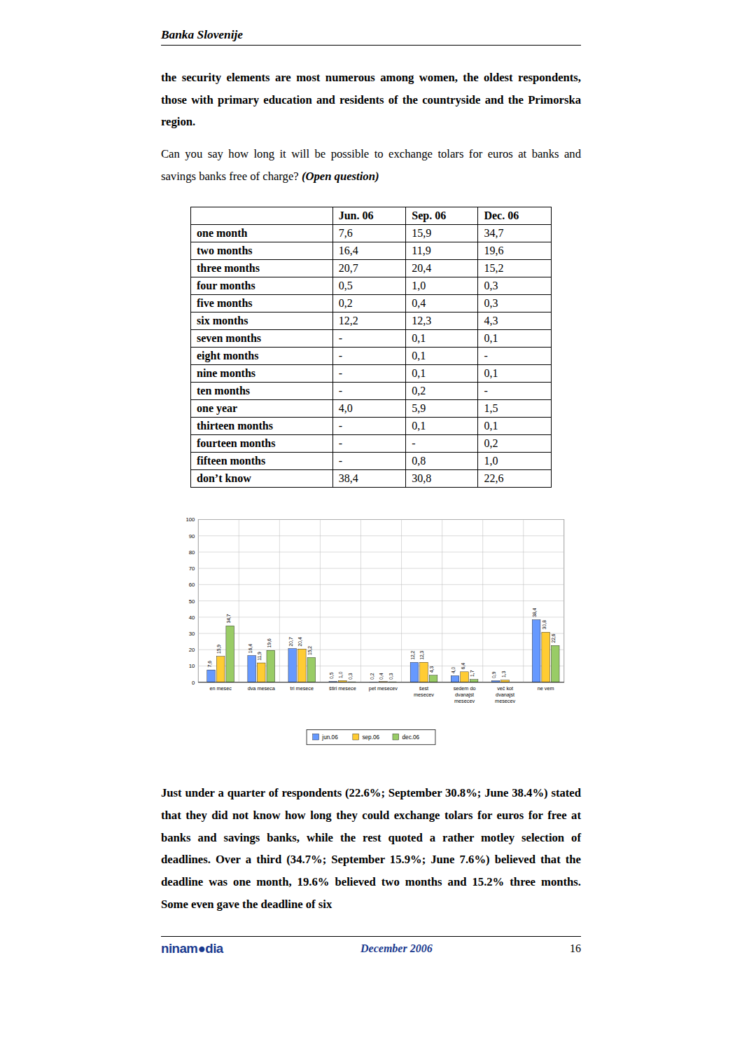Banka Slovenije
the security elements are most numerous among women, the oldest respondents, those with primary education and residents of the countryside and the Primorska region.
Can you say how long it will be possible to exchange tolars for euros at banks and savings banks free of charge? (Open question)
| | Jun. 06 | Sep. 06 | Dec. 06 |
| --- | --- | --- | --- |
| one month | 7,6 | 15,9 | 34,7 |
| two months | 16,4 | 11,9 | 19,6 |
| three months | 20,7 | 20,4 | 15,2 |
| four months | 0,5 | 1,0 | 0,3 |
| five months | 0,2 | 0,4 | 0,3 |
| six months | 12,2 | 12,3 | 4,3 |
| seven months | - | 0,1 | 0,1 |
| eight months | - | 0,1 | - |
| nine months | - | 0,1 | 0,1 |
| ten months | - | 0,2 | - |
| one year | 4,0 | 5,9 | 1,5 |
| thirteen months | - | 0,1 | 0,1 |
| fourteen months | - | - | 0,2 |
| fifteen months | - | 0,8 | 1,0 |
| don’t know | 38,4 | 30,8 | 22,6 |
100 90 80 70 60 50 40 30 20 10 0 7,6 15,9 34,7 16,4 11,9 19,6 20,7 20,4 15,2 0,5 1,0 0,3 0,2 0,4 0,3 12,2 12,3 4,3 4,0 6,4 1,7 0,9 1,3 38,4 30,8 22,6 en mesec dva meseca tri mesece štiri mesece pet mesecev šest mesecev sedem do dvanajst mesecev več kot dvanajst mesecev ne vem jun.06 sep.06 dec.06
Just under a quarter of respondents (22.6%; September 30.8%; June 38.4%) stated that they did not know how long they could exchange tolars for euros for free at banks and savings banks, while the rest quoted a rather motley selection of deadlines. Over a third (34.7%; September 15.9%; June 7.6%) believed that the deadline was one month, 19.6% believed two months and 15.2% three months. Some even gave the deadline of six
ninam●dia
December 2006
16